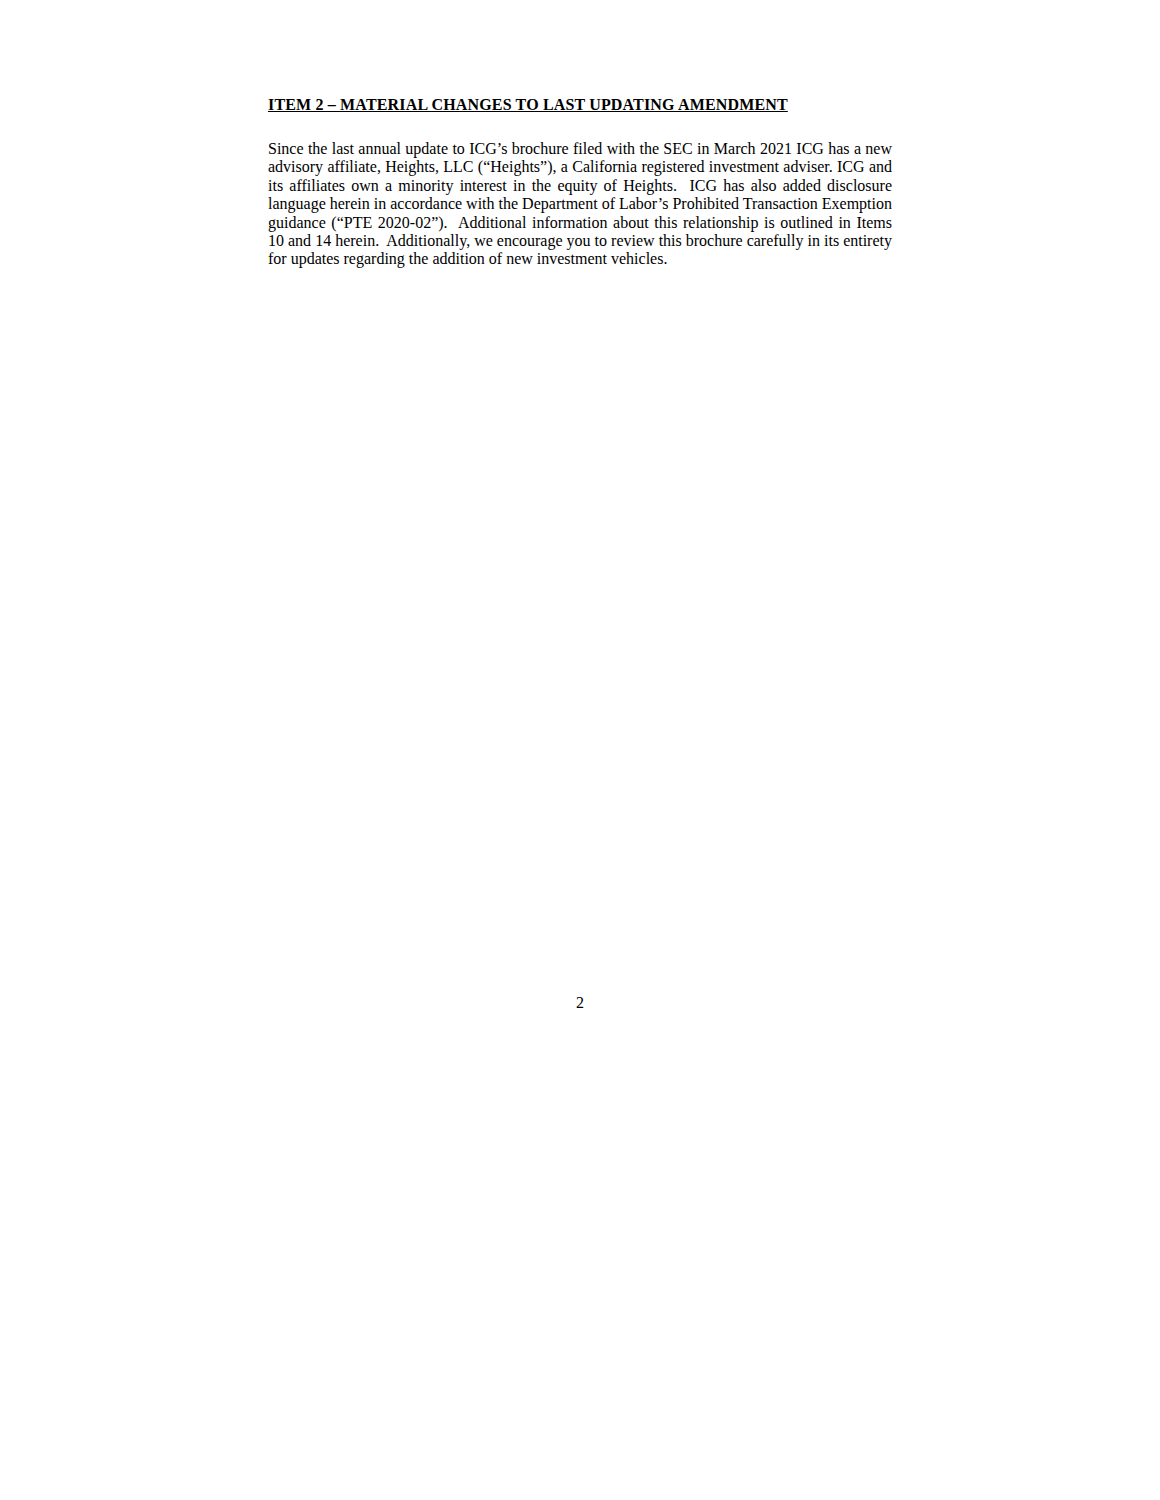ITEM 2 – MATERIAL CHANGES TO LAST UPDATING AMENDMENT
Since the last annual update to ICG’s brochure filed with the SEC in March 2021 ICG has a new advisory affiliate, Heights, LLC (“Heights”), a California registered investment adviser. ICG and its affiliates own a minority interest in the equity of Heights. ICG has also added disclosure language herein in accordance with the Department of Labor’s Prohibited Transaction Exemption guidance (“PTE 2020-02”). Additional information about this relationship is outlined in Items 10 and 14 herein. Additionally, we encourage you to review this brochure carefully in its entirety for updates regarding the addition of new investment vehicles.
2